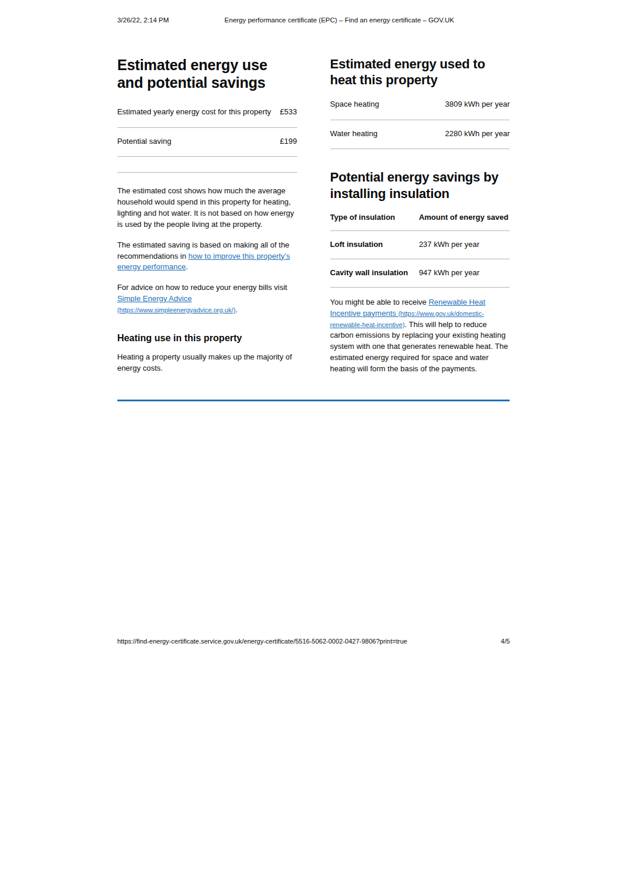3/26/22, 2:14 PM
Energy performance certificate (EPC) – Find an energy certificate – GOV.UK
Estimated energy use and potential savings
| Estimated yearly energy cost for this property | £533 |
| Potential saving | £199 |
The estimated cost shows how much the average household would spend in this property for heating, lighting and hot water. It is not based on how energy is used by the people living at the property.
The estimated saving is based on making all of the recommendations in how to improve this property’s energy performance.
For advice on how to reduce your energy bills visit Simple Energy Advice (https://www.simpleenergyadvice.org.uk/).
Heating use in this property
Heating a property usually makes up the majority of energy costs.
Estimated energy used to heat this property
| Space heating | 3809 kWh per year |
| Water heating | 2280 kWh per year |
Potential energy savings by installing insulation
| Type of insulation | Amount of energy saved |
| --- | --- |
| Loft insulation | 237 kWh per year |
| Cavity wall insulation | 947 kWh per year |
You might be able to receive Renewable Heat Incentive payments (https://www.gov.uk/domestic-renewable-heat-incentive). This will help to reduce carbon emissions by replacing your existing heating system with one that generates renewable heat. The estimated energy required for space and water heating will form the basis of the payments.
https://find-energy-certificate.service.gov.uk/energy-certificate/5516-5062-0002-0427-9806?print=true
4/5